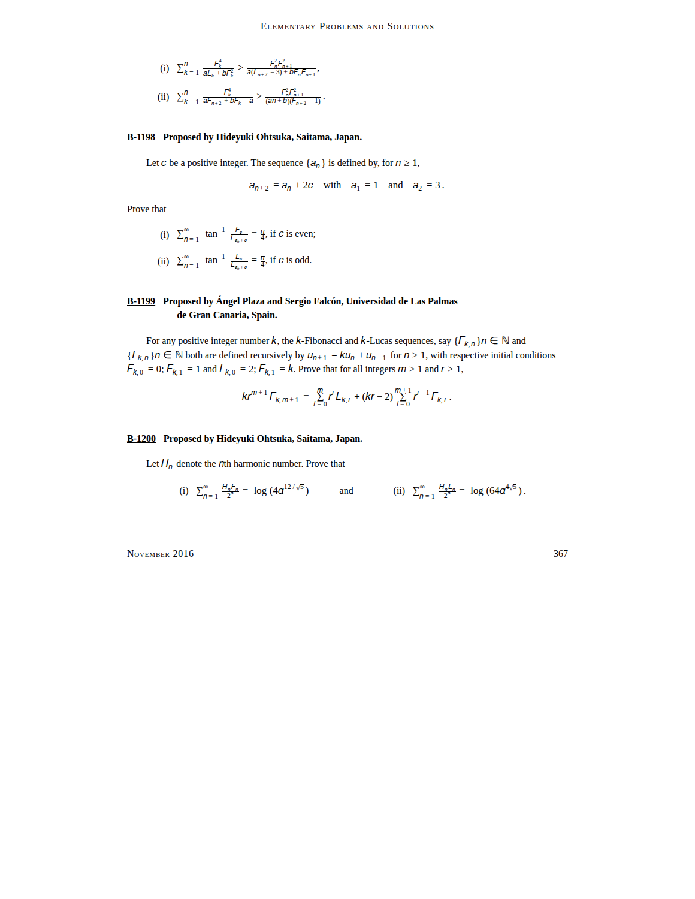Elementary Problems and Solutions
(i) ∑ k=1 n Fk4 aLk+bFk2 > Fn2Fn+12 a(Ln+2−3)+bFnFn+1 ,
(ii) ∑ k=1 n Fk4 aFn+2+bFk−a > Fn2Fn+12 (an+b)(Fn+2−1) .
B-1198 Proposed by Hideyuki Ohtsuka, Saitama, Japan.
Let c be a positive integer. The sequence {an} is defined by, for n≥1,
an+2 = an + 2c with a1=1 and a2=3 .
Prove that
(i) ∑ n=1 ∞ tan−1 Fc Fan+c = π4 , if c is even;
(ii) ∑ n=1 ∞ tan−1 Lc Lan+c = π4 , if c is odd.
B-1199 Proposed by Ángel Plaza and Sergio Falcón, Universidad de Las Palmas de Gran Canaria, Spain.
For any positive integer number k, the k-Fibonacci and k-Lucas sequences, say {Fk,n}n∈ℕ and {Lk,n}n∈ℕ both are defined recursively by un+1=kun+un−1 for n≥1, with respective initial conditions Fk,0=0; Fk,1=1 and Lk,0=2; Fk,1=k. Prove that for all integers m≥1 and r≥1,
krm+1 Fk,m+1 = ∑ i=0 m ri Lk,i + (kr−2) ∑ i=0 m+1 ri−1 Fk,i .
B-1200 Proposed by Hideyuki Ohtsuka, Saitama, Japan.
Let Hn denote the nth harmonic number. Prove that
(i) ∑ n=1 ∞ HnFn 2n = log ( 4 α12/5 )
and
(ii) ∑ n=1 ∞ HnLn 2n = log ( 64 α45 ) .
November 2016 367